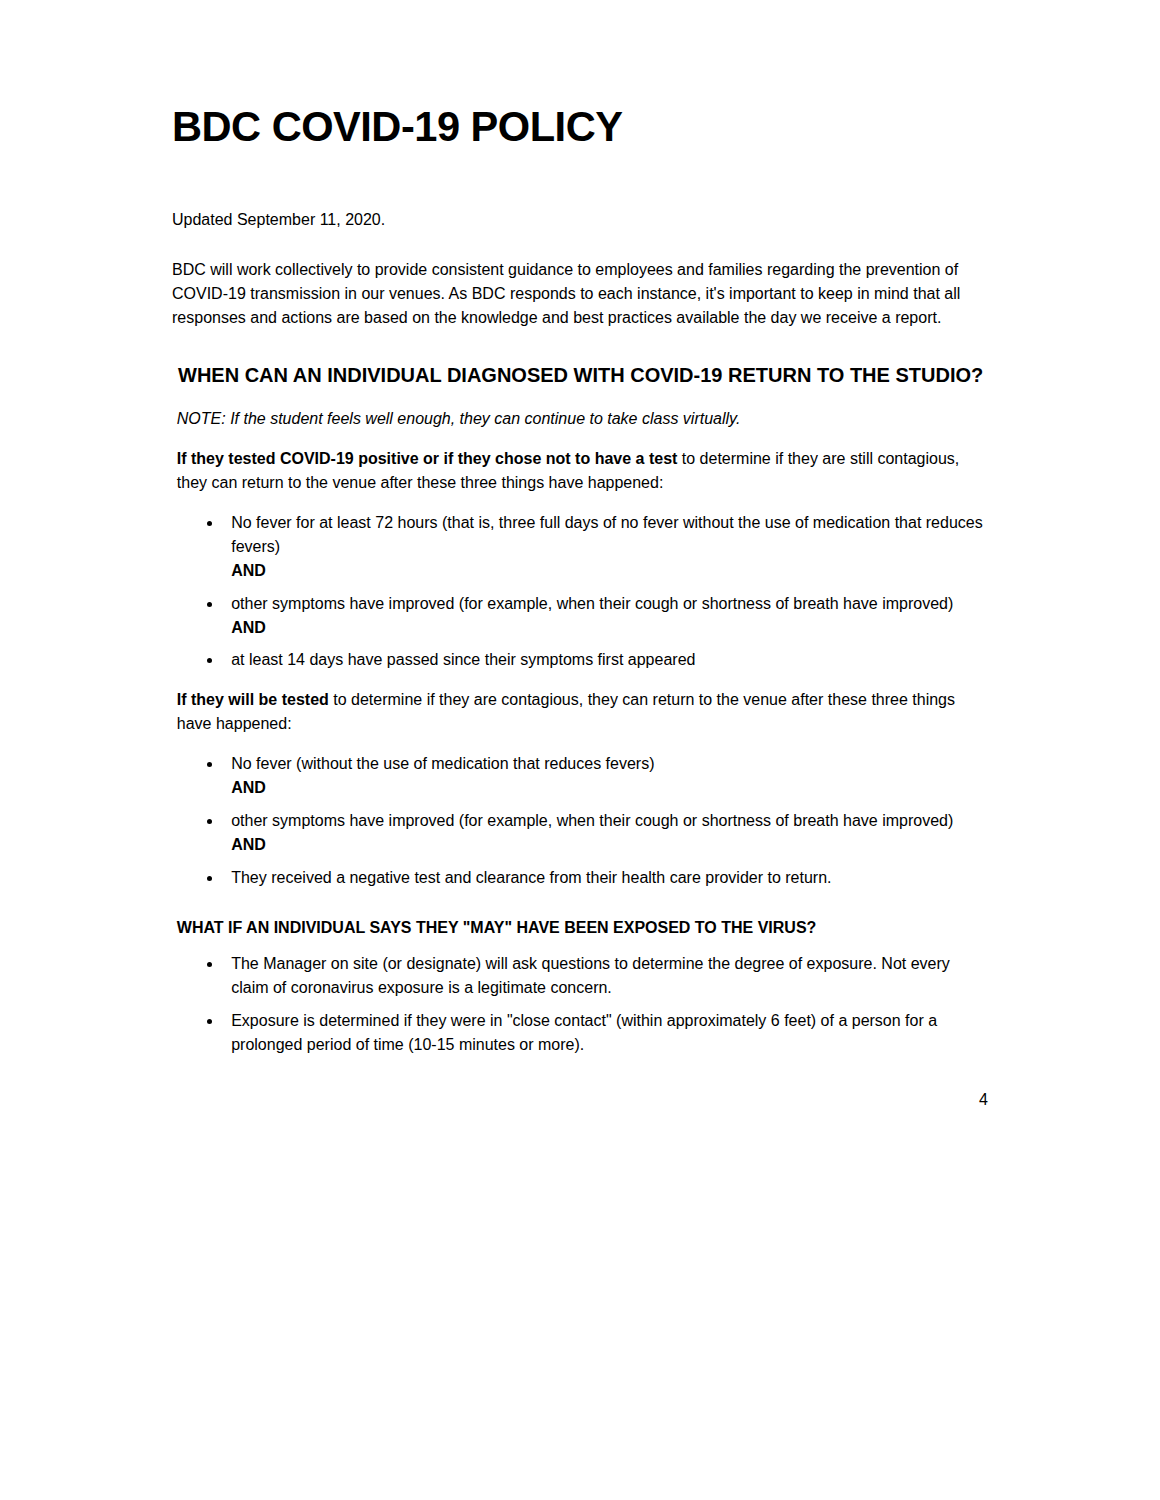BDC COVID-19 POLICY
Updated September 11, 2020.
BDC will work collectively to provide consistent guidance to employees and families regarding the prevention of COVID-19 transmission in our venues. As BDC responds to each instance, it's important to keep in mind that all responses and actions are based on the knowledge and best practices available the day we receive a report.
WHEN CAN AN INDIVIDUAL DIAGNOSED WITH COVID-19 RETURN TO THE STUDIO?
NOTE: If the student feels well enough, they can continue to take class virtually.
If they tested COVID-19 positive or if they chose not to have a test to determine if they are still contagious, they can return to the venue after these three things have happened:
No fever for at least 72 hours (that is, three full days of no fever without the use of medication that reduces fevers)AND
other symptoms have improved (for example, when their cough or shortness of breath have improved)AND
at least 14 days have passed since their symptoms first appeared
If they will be tested to determine if they are contagious, they can return to the venue after these three things have happened:
No fever (without the use of medication that reduces fevers)AND
other symptoms have improved (for example, when their cough or shortness of breath have improved)AND
They received a negative test and clearance from their health care provider to return.
WHAT IF AN INDIVIDUAL SAYS THEY "MAY" HAVE BEEN EXPOSED TO THE VIRUS?
The Manager on site (or designate) will ask questions to determine the degree of exposure. Not every claim of coronavirus exposure is a legitimate concern.
Exposure is determined if they were in "close contact" (within approximately 6 feet) of a person for a prolonged period of time (10-15 minutes or more).
4